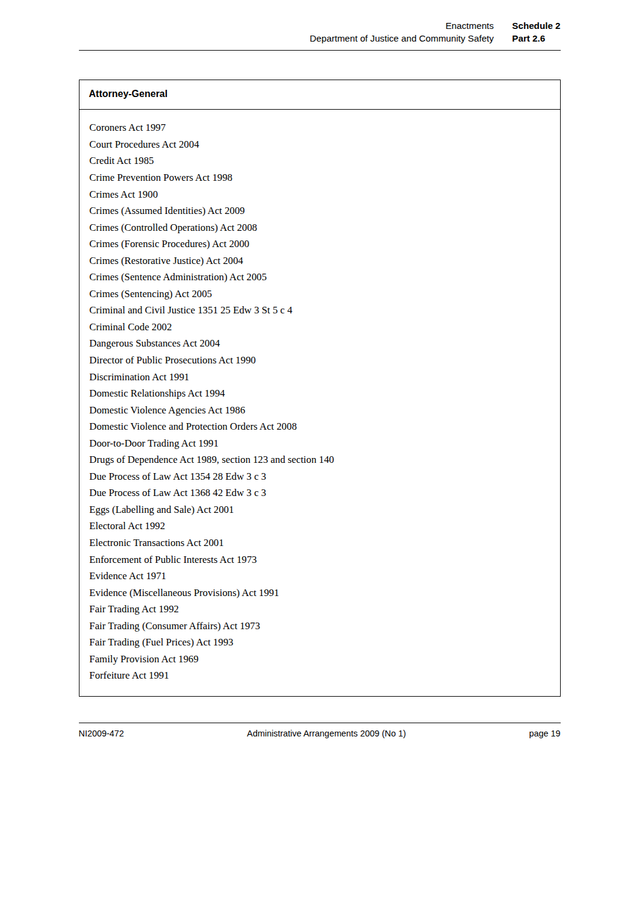Enactments
Department of Justice and Community Safety
Schedule 2
Part 2.6
Attorney-General
Coroners Act 1997
Court Procedures Act 2004
Credit Act 1985
Crime Prevention Powers Act 1998
Crimes Act 1900
Crimes (Assumed Identities) Act 2009
Crimes (Controlled Operations) Act 2008
Crimes (Forensic Procedures) Act 2000
Crimes (Restorative Justice) Act 2004
Crimes (Sentence Administration) Act 2005
Crimes (Sentencing) Act 2005
Criminal and Civil Justice 1351 25 Edw 3 St 5 c 4
Criminal Code 2002
Dangerous Substances Act 2004
Director of Public Prosecutions Act 1990
Discrimination Act 1991
Domestic Relationships Act 1994
Domestic Violence Agencies Act 1986
Domestic Violence and Protection Orders Act 2008
Door-to-Door Trading Act 1991
Drugs of Dependence Act 1989, section 123 and section 140
Due Process of Law Act 1354 28 Edw 3 c 3
Due Process of Law Act 1368 42 Edw 3 c 3
Eggs (Labelling and Sale) Act 2001
Electoral Act 1992
Electronic Transactions Act 2001
Enforcement of Public Interests Act 1973
Evidence Act 1971
Evidence (Miscellaneous Provisions) Act 1991
Fair Trading Act 1992
Fair Trading (Consumer Affairs) Act 1973
Fair Trading (Fuel Prices) Act 1993
Family Provision Act 1969
Forfeiture Act 1991
NI2009-472
Administrative Arrangements 2009 (No 1)
page 19